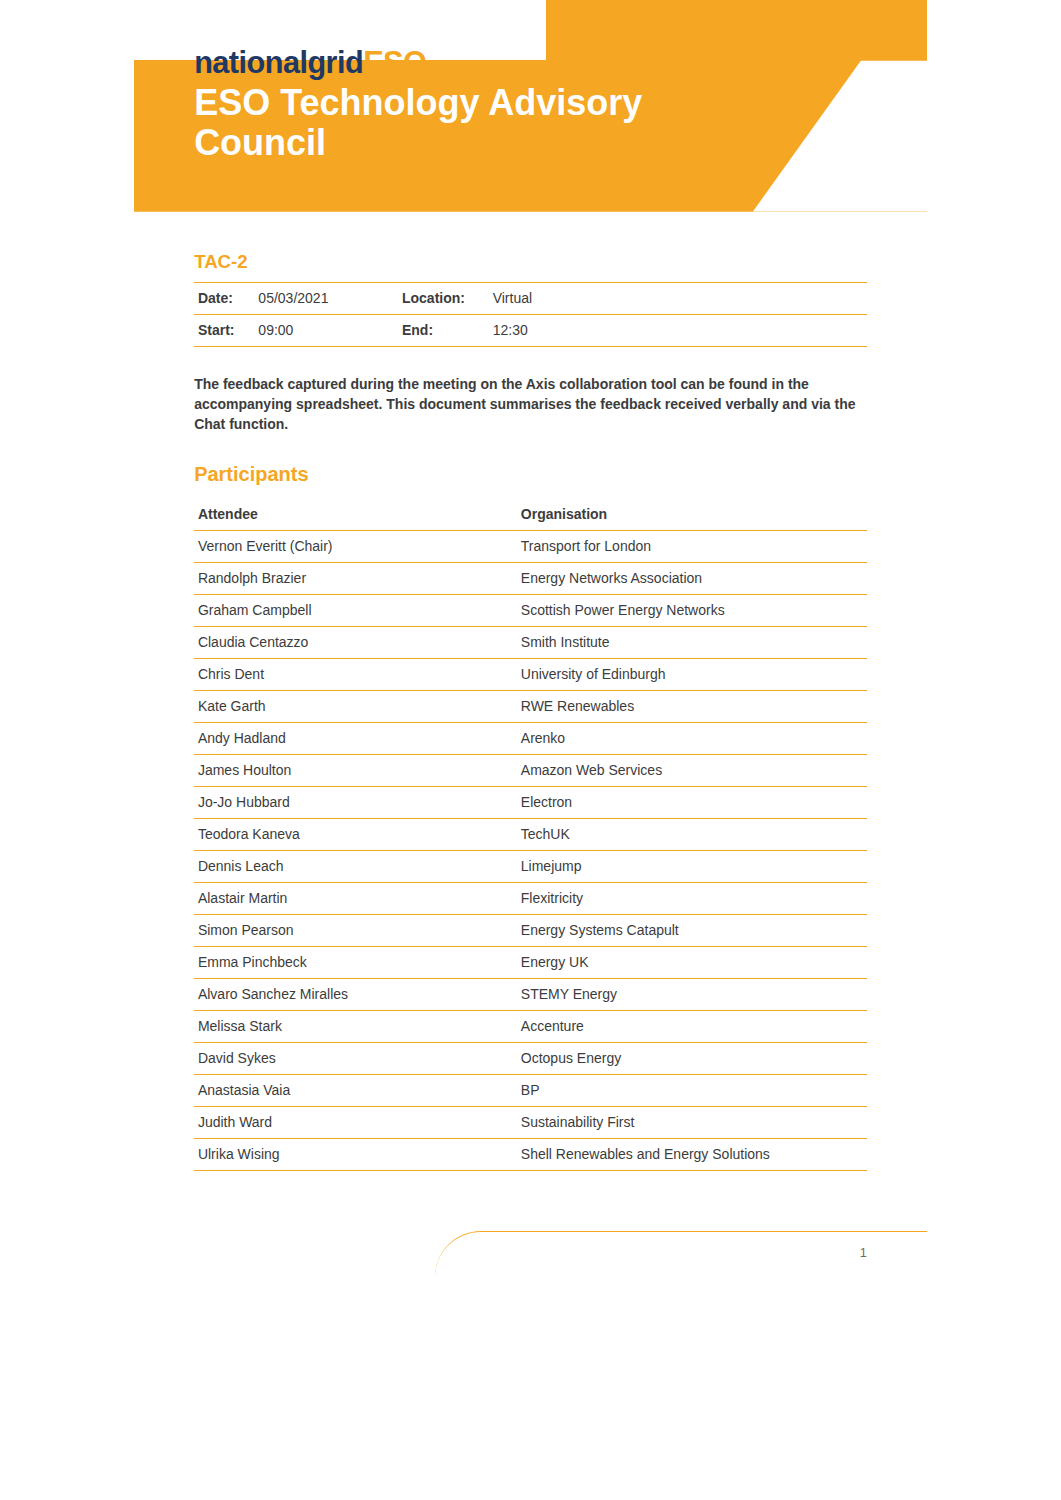national grid ESO
ESO Technology Advisory Council
TAC-2
| Date: | 05/03/2021 | Location: | Virtual |
| Start: | 09:00 | End: | 12:30 |
The feedback captured during the meeting on the Axis collaboration tool can be found in the accompanying spreadsheet. This document summarises the feedback received verbally and via the Chat function.
Participants
| Attendee | Organisation |
| --- | --- |
| Vernon Everitt (Chair) | Transport for London |
| Randolph Brazier | Energy Networks Association |
| Graham Campbell | Scottish Power Energy Networks |
| Claudia Centazzo | Smith Institute |
| Chris Dent | University of Edinburgh |
| Kate Garth | RWE Renewables |
| Andy Hadland | Arenko |
| James Houlton | Amazon Web Services |
| Jo-Jo Hubbard | Electron |
| Teodora Kaneva | TechUK |
| Dennis Leach | Limejump |
| Alastair Martin | Flexitricity |
| Simon Pearson | Energy Systems Catapult |
| Emma Pinchbeck | Energy UK |
| Alvaro Sanchez Miralles | STEMY Energy |
| Melissa Stark | Accenture |
| David Sykes | Octopus Energy |
| Anastasia Vaia | BP |
| Judith Ward | Sustainability First |
| Ulrika Wising | Shell Renewables and Energy Solutions |
1